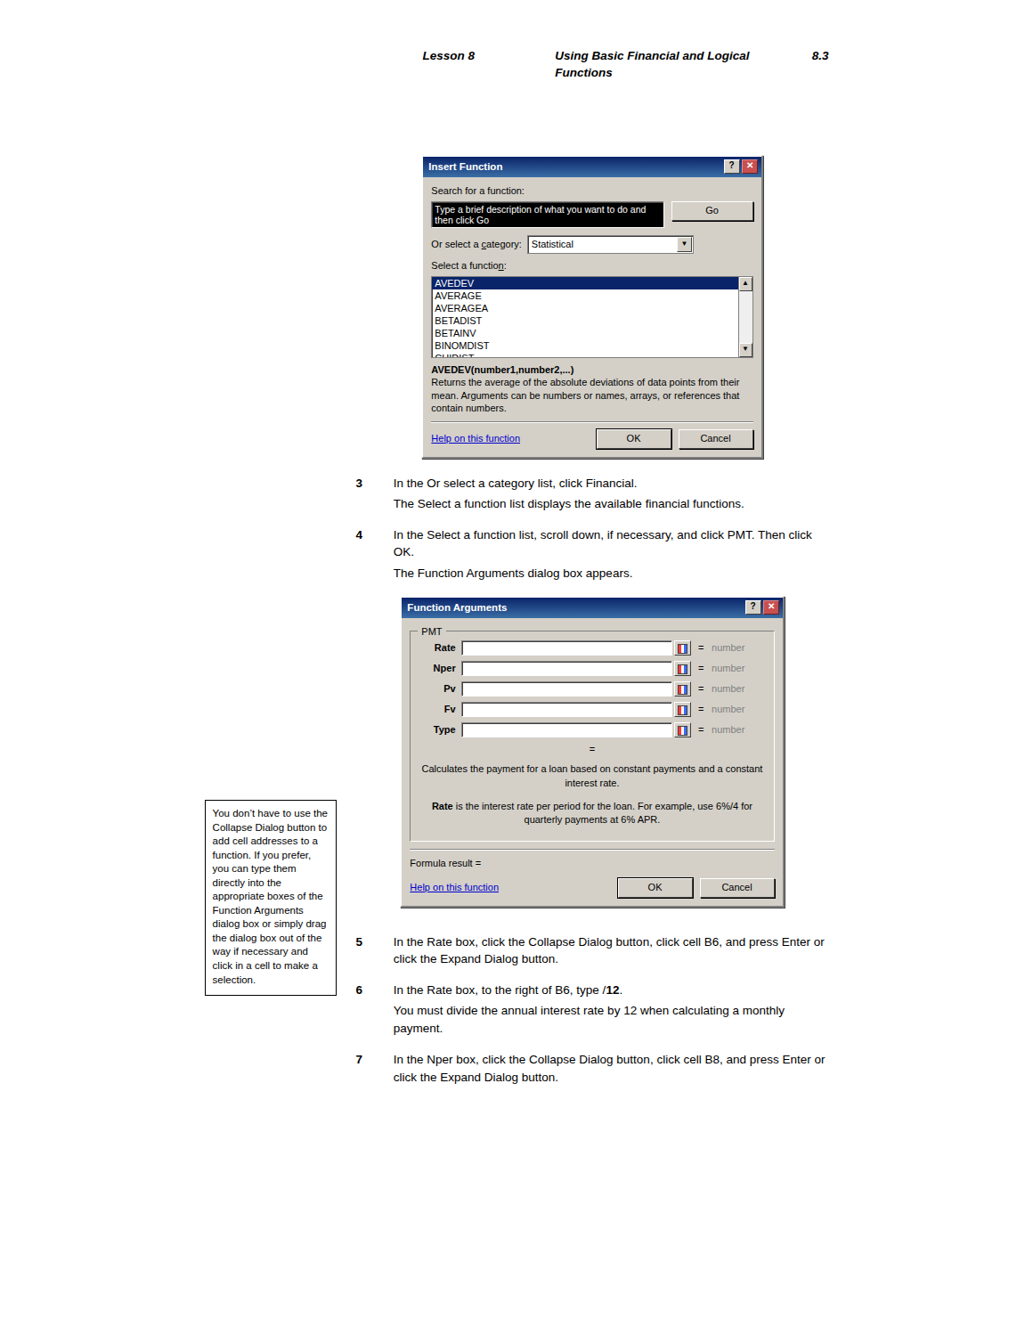Lesson 8 Using Basic Financial and Logical Functions 8.3
You don’t have to use the Collapse Dialog button to add cell addresses to a function. If you prefer, you can type them directly into the appropriate boxes of the Function Arguments dialog box or simply drag the dialog box out of the way if necessary and click in a cell to make a selection.
Insert Function ? ✕
Search for a function:
Type a brief description of what you want to do and then click Go
Go
Or select a category:
Statistical ▼
Select a function:
AVEDEV
AVERAGE
AVERAGEA
BETADIST
BETAINV
BINOMDIST
CHIDIST
▲
▼
AVEDEV(number1,number2,...)
Returns the average of the absolute deviations of data points from their mean. Arguments can be numbers or names, arrays, or references that contain numbers.
Help on this function OK Cancel
3
In the Or select a category list, click Financial.
The Select a function list displays the available financial functions.
4
In the Select a function list, scroll down, if necessary, and click PMT. Then click OK.
The Function Arguments dialog box appears.
Function Arguments ? ✕
PMT
Rate = number
Nper = number
Pv = number
Fv = number
Type = number
=
Calculates the payment for a loan based on constant payments and a constant interest rate.
Rate is the interest rate per period for the loan. For example, use 6%/4 for quarterly payments at 6% APR.
Formula result =
Help on this function OK Cancel
5
In the Rate box, click the Collapse Dialog button, click cell B6, and press Enter or click the Expand Dialog button.
6
In the Rate box, to the right of B6, type /12.
You must divide the annual interest rate by 12 when calculating a monthly payment.
7
In the Nper box, click the Collapse Dialog button, click cell B8, and press Enter or click the Expand Dialog button.